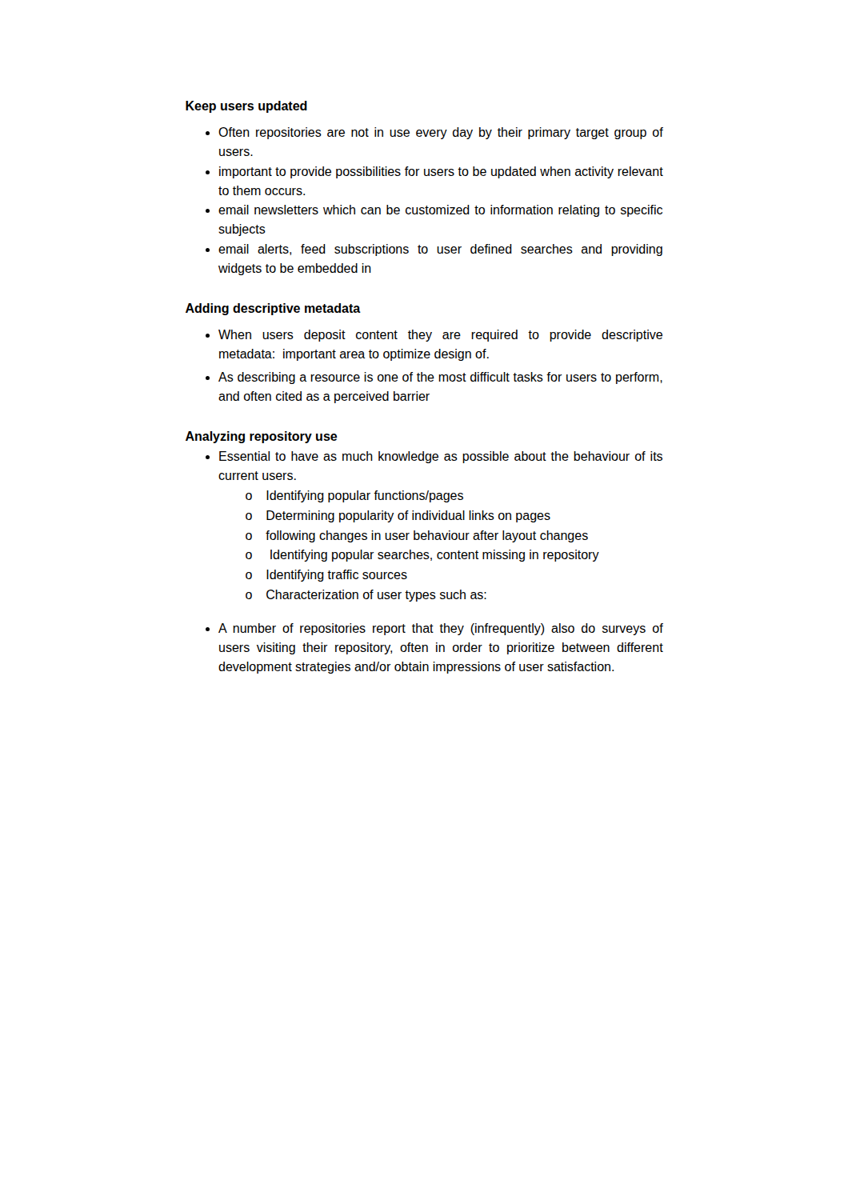Keep users updated
Often repositories are not in use every day by their primary target group of users.
important to provide possibilities for users to be updated when activity relevant to them occurs.
email newsletters which can be customized to information relating to specific subjects
email alerts, feed subscriptions to user defined searches and providing widgets to be embedded in
Adding descriptive metadata
When users deposit content they are required to provide descriptive metadata: important area to optimize design of.
As describing a resource is one of the most difficult tasks for users to perform, and often cited as a perceived barrier
Analyzing repository use
Essential to have as much knowledge as possible about the behaviour of its current users.
Identifying popular functions/pages
Determining popularity of individual links on pages
following changes in user behaviour after layout changes
Identifying popular searches, content missing in repository
Identifying traffic sources
Characterization of user types such as:
A number of repositories report that they (infrequently) also do surveys of users visiting their repository, often in order to prioritize between different development strategies and/or obtain impressions of user satisfaction.